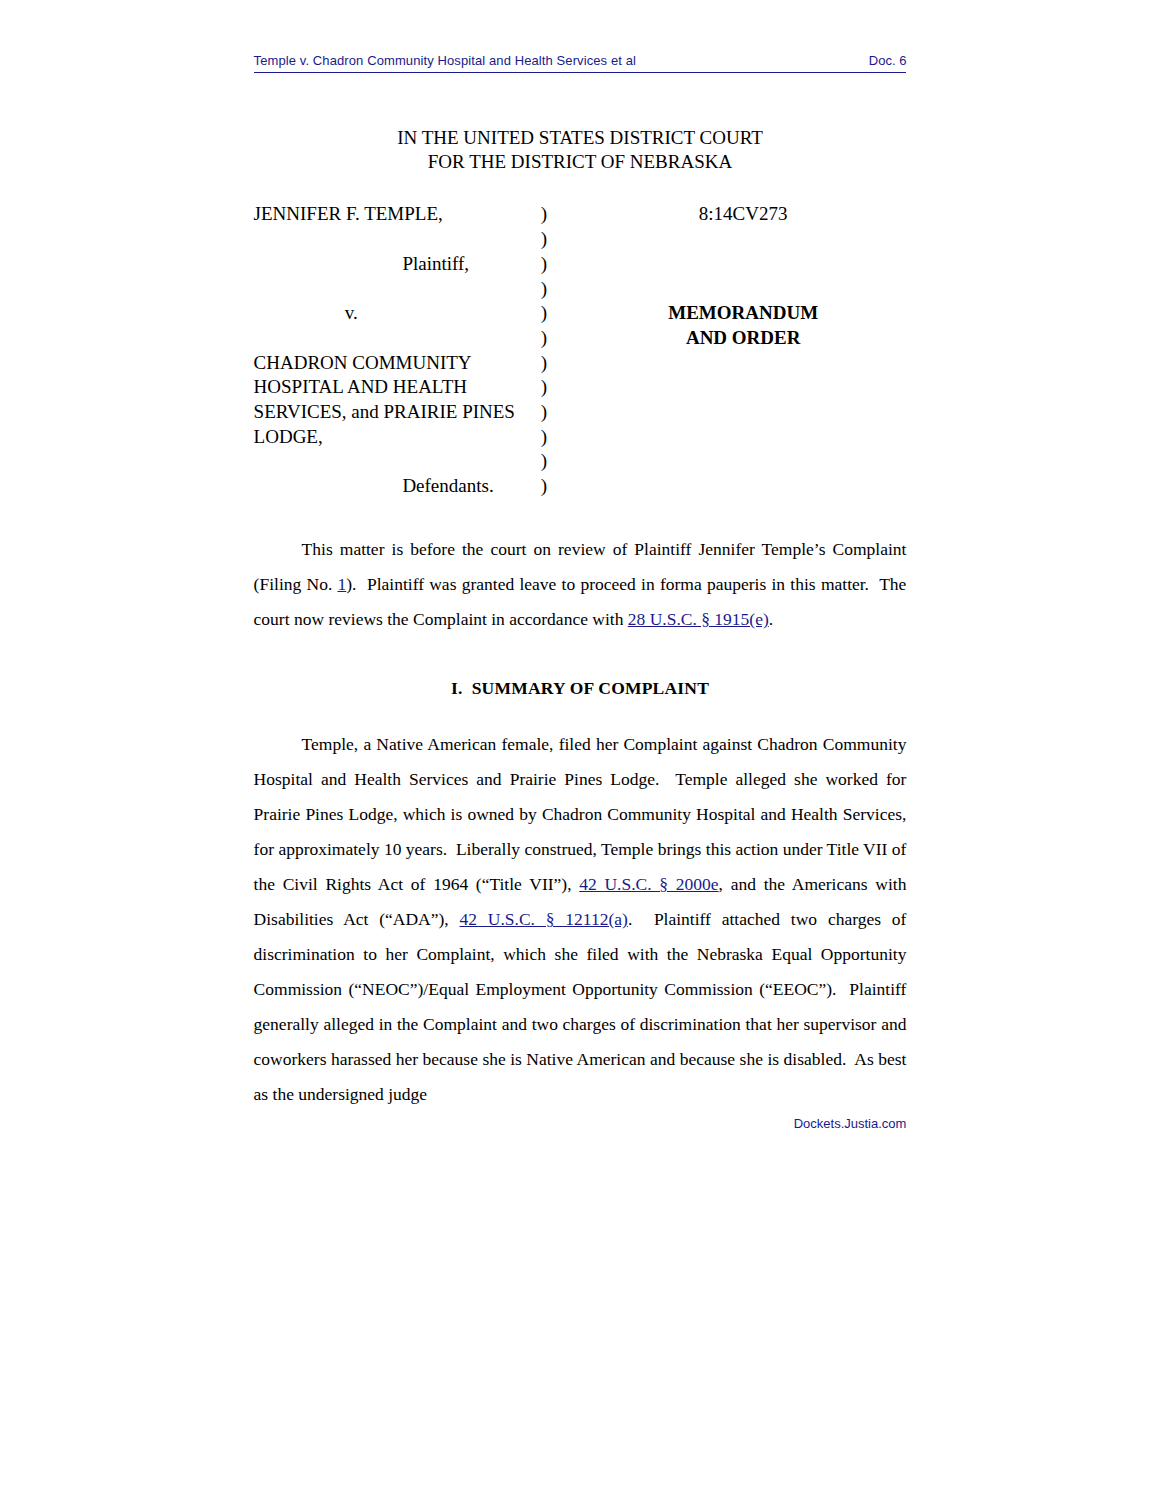Temple v. Chadron Community Hospital and Health Services et al Doc. 6
IN THE UNITED STATES DISTRICT COURT
FOR THE DISTRICT OF NEBRASKA
| JENNIFER F. TEMPLE, | ) | 8:14CV273 |
| | ) | |
| Plaintiff, | ) | |
| | ) | |
| v. | ) | MEMORANDUM |
| | ) | AND ORDER |
| CHADRON COMMUNITY | ) | |
| HOSPITAL AND HEALTH | ) | |
| SERVICES, and PRAIRIE PINES | ) | |
| LODGE, | ) | |
| | ) | |
| Defendants. | ) | |
This matter is before the court on review of Plaintiff Jennifer Temple’s Complaint (Filing No. 1). Plaintiff was granted leave to proceed in forma pauperis in this matter. The court now reviews the Complaint in accordance with 28 U.S.C. § 1915(e).
I. SUMMARY OF COMPLAINT
Temple, a Native American female, filed her Complaint against Chadron Community Hospital and Health Services and Prairie Pines Lodge. Temple alleged she worked for Prairie Pines Lodge, which is owned by Chadron Community Hospital and Health Services, for approximately 10 years. Liberally construed, Temple brings this action under Title VII of the Civil Rights Act of 1964 (“Title VII”), 42 U.S.C. § 2000e, and the Americans with Disabilities Act (“ADA”), 42 U.S.C. § 12112(a). Plaintiff attached two charges of discrimination to her Complaint, which she filed with the Nebraska Equal Opportunity Commission (“NEOC”)/Equal Employment Opportunity Commission (“EEOC”). Plaintiff generally alleged in the Complaint and two charges of discrimination that her supervisor and coworkers harassed her because she is Native American and because she is disabled. As best as the undersigned judge
Dockets.Justia.com